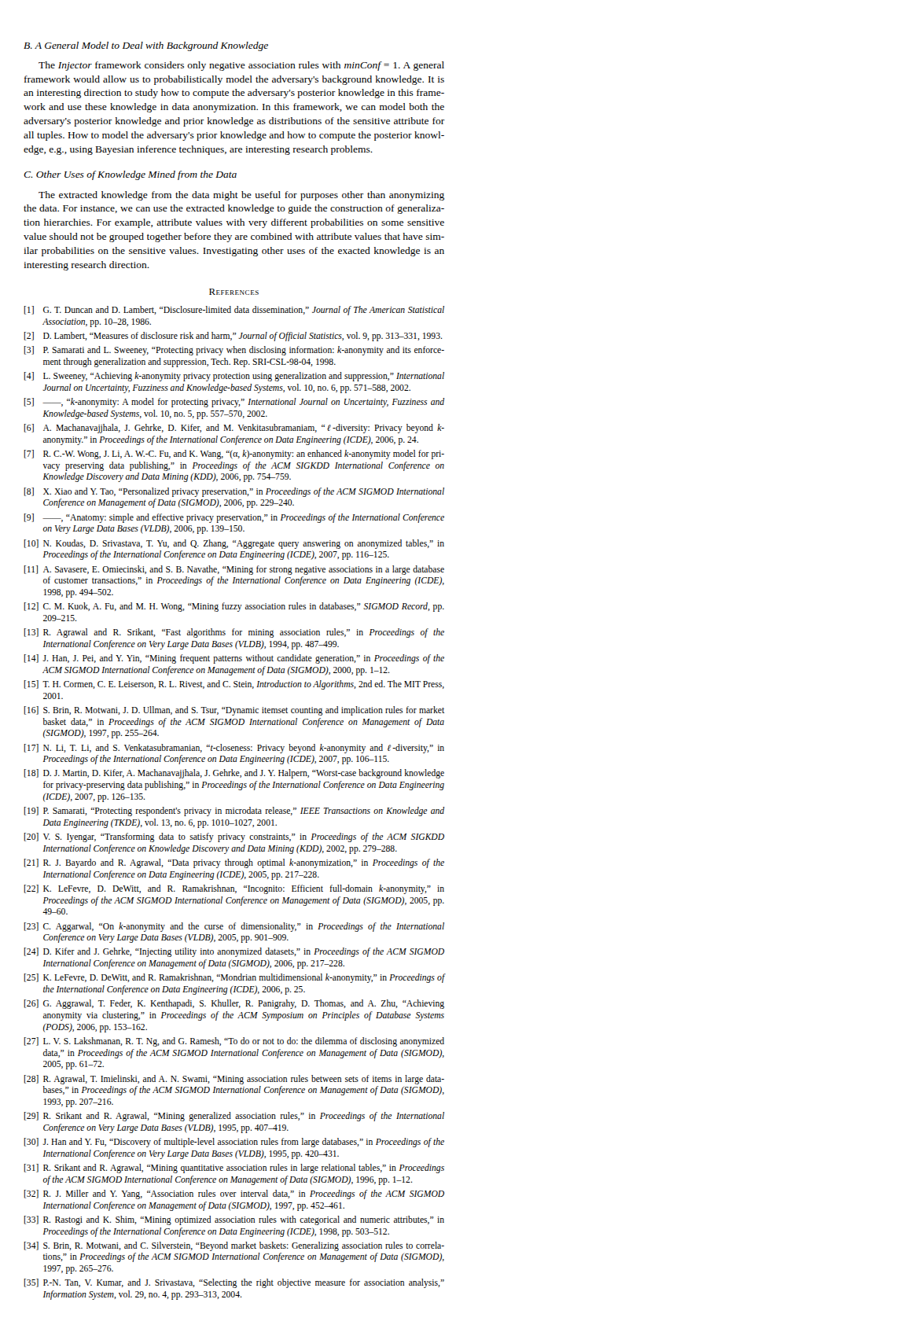B. A General Model to Deal with Background Knowledge
The Injector framework considers only negative association rules with minConf = 1. A general framework would allow us to probabilistically model the adversary's background knowledge. It is an interesting direction to study how to compute the adversary's posterior knowledge in this framework and use these knowledge in data anonymization. In this framework, we can model both the adversary's posterior knowledge and prior knowledge as distributions of the sensitive attribute for all tuples. How to model the adversary's prior knowledge and how to compute the posterior knowledge, e.g., using Bayesian inference techniques, are interesting research problems.
C. Other Uses of Knowledge Mined from the Data
The extracted knowledge from the data might be useful for purposes other than anonymizing the data. For instance, we can use the extracted knowledge to guide the construction of generalization hierarchies. For example, attribute values with very different probabilities on some sensitive value should not be grouped together before they are combined with attribute values that have similar probabilities on the sensitive values. Investigating other uses of the exacted knowledge is an interesting research direction.
References
[1] G. T. Duncan and D. Lambert, “Disclosure-limited data dissemination,” Journal of The American Statistical Association, pp. 10–28, 1986.
[2] D. Lambert, “Measures of disclosure risk and harm,” Journal of Official Statistics, vol. 9, pp. 313–331, 1993.
[3] P. Samarati and L. Sweeney, “Protecting privacy when disclosing information: k-anonymity and its enforcement through generalization and suppression, Tech. Rep. SRI-CSL-98-04, 1998.
[4] L. Sweeney, “Achieving k-anonymity privacy protection using generalization and suppression,” International Journal on Uncertainty, Fuzziness and Knowledge-based Systems, vol. 10, no. 6, pp. 571–588, 2002.
[5]——, “k-anonymity: A model for protecting privacy,” International Journal on Uncertainty, Fuzziness and Knowledge-based Systems, vol. 10, no. 5, pp. 557–570, 2002.
[6] A. Machanavajjhala, J. Gehrke, D. Kifer, and M. Venkitasubramaniam, “ℓ-diversity: Privacy beyond k-anonymity.” in Proceedings of the International Conference on Data Engineering (ICDE), 2006, p. 24.
[7] R. C.-W. Wong, J. Li, A. W.-C. Fu, and K. Wang, “(α, k)-anonymity: an enhanced k-anonymity model for privacy preserving data publishing,” in Proceedings of the ACM SIGKDD International Conference on Knowledge Discovery and Data Mining (KDD), 2006, pp. 754–759.
[8] X. Xiao and Y. Tao, “Personalized privacy preservation,” in Proceedings of the ACM SIGMOD International Conference on Management of Data (SIGMOD), 2006, pp. 229–240.
[9]——, “Anatomy: simple and effective privacy preservation,” in Proceedings of the International Conference on Very Large Data Bases (VLDB), 2006, pp. 139–150.
[10] N. Koudas, D. Srivastava, T. Yu, and Q. Zhang, “Aggregate query answering on anonymized tables,” in Proceedings of the International Conference on Data Engineering (ICDE), 2007, pp. 116–125.
[11] A. Savasere, E. Omiecinski, and S. B. Navathe, “Mining for strong negative associations in a large database of customer transactions,” in Proceedings of the International Conference on Data Engineering (ICDE), 1998, pp. 494–502.
[12] C. M. Kuok, A. Fu, and M. H. Wong, “Mining fuzzy association rules in databases,” SIGMOD Record, pp. 209–215.
[13] R. Agrawal and R. Srikant, “Fast algorithms for mining association rules,” in Proceedings of the International Conference on Very Large Data Bases (VLDB), 1994, pp. 487–499.
[14] J. Han, J. Pei, and Y. Yin, “Mining frequent patterns without candidate generation,” in Proceedings of the ACM SIGMOD International Conference on Management of Data (SIGMOD), 2000, pp. 1–12.
[15] T. H. Cormen, C. E. Leiserson, R. L. Rivest, and C. Stein, Introduction to Algorithms, 2nd ed. The MIT Press, 2001.
[16] S. Brin, R. Motwani, J. D. Ullman, and S. Tsur, “Dynamic itemset counting and implication rules for market basket data,” in Proceedings of the ACM SIGMOD International Conference on Management of Data (SIGMOD), 1997, pp. 255–264.
[17] N. Li, T. Li, and S. Venkatasubramanian, “t-closeness: Privacy beyond k-anonymity and ℓ-diversity,” in Proceedings of the International Conference on Data Engineering (ICDE), 2007, pp. 106–115.
[18] D. J. Martin, D. Kifer, A. Machanavajjhala, J. Gehrke, and J. Y. Halpern, “Worst-case background knowledge for privacy-preserving data publishing,” in Proceedings of the International Conference on Data Engineering (ICDE), 2007, pp. 126–135.
[19] P. Samarati, “Protecting respondent's privacy in microdata release,” IEEE Transactions on Knowledge and Data Engineering (TKDE), vol. 13, no. 6, pp. 1010–1027, 2001.
[20] V. S. Iyengar, “Transforming data to satisfy privacy constraints,” in Proceedings of the ACM SIGKDD International Conference on Knowledge Discovery and Data Mining (KDD), 2002, pp. 279–288.
[21] R. J. Bayardo and R. Agrawal, “Data privacy through optimal k-anonymization,” in Proceedings of the International Conference on Data Engineering (ICDE), 2005, pp. 217–228.
[22] K. LeFevre, D. DeWitt, and R. Ramakrishnan, “Incognito: Efficient full-domain k-anonymity,” in Proceedings of the ACM SIGMOD International Conference on Management of Data (SIGMOD), 2005, pp. 49–60.
[23] C. Aggarwal, “On k-anonymity and the curse of dimensionality,” in Proceedings of the International Conference on Very Large Data Bases (VLDB), 2005, pp. 901–909.
[24] D. Kifer and J. Gehrke, “Injecting utility into anonymized datasets,” in Proceedings of the ACM SIGMOD International Conference on Management of Data (SIGMOD), 2006, pp. 217–228.
[25] K. LeFevre, D. DeWitt, and R. Ramakrishnan, “Mondrian multidimensional k-anonymity,” in Proceedings of the International Conference on Data Engineering (ICDE), 2006, p. 25.
[26] G. Aggrawal, T. Feder, K. Kenthapadi, S. Khuller, R. Panigrahy, D. Thomas, and A. Zhu, “Achieving anonymity via clustering,” in Proceedings of the ACM Symposium on Principles of Database Systems (PODS), 2006, pp. 153–162.
[27] L. V. S. Lakshmanan, R. T. Ng, and G. Ramesh, “To do or not to do: the dilemma of disclosing anonymized data,” in Proceedings of the ACM SIGMOD International Conference on Management of Data (SIGMOD), 2005, pp. 61–72.
[28] R. Agrawal, T. Imielinski, and A. N. Swami, “Mining association rules between sets of items in large databases,” in Proceedings of the ACM SIGMOD International Conference on Management of Data (SIGMOD), 1993, pp. 207–216.
[29] R. Srikant and R. Agrawal, “Mining generalized association rules,” in Proceedings of the International Conference on Very Large Data Bases (VLDB), 1995, pp. 407–419.
[30] J. Han and Y. Fu, “Discovery of multiple-level association rules from large databases,” in Proceedings of the International Conference on Very Large Data Bases (VLDB), 1995, pp. 420–431.
[31] R. Srikant and R. Agrawal, “Mining quantitative association rules in large relational tables,” in Proceedings of the ACM SIGMOD International Conference on Management of Data (SIGMOD), 1996, pp. 1–12.
[32] R. J. Miller and Y. Yang, “Association rules over interval data,” in Proceedings of the ACM SIGMOD International Conference on Management of Data (SIGMOD), 1997, pp. 452–461.
[33] R. Rastogi and K. Shim, “Mining optimized association rules with categorical and numeric attributes,” in Proceedings of the International Conference on Data Engineering (ICDE), 1998, pp. 503–512.
[34] S. Brin, R. Motwani, and C. Silverstein, “Beyond market baskets: Generalizing association rules to correlations,” in Proceedings of the ACM SIGMOD International Conference on Management of Data (SIGMOD), 1997, pp. 265–276.
[35] P.-N. Tan, V. Kumar, and J. Srivastava, “Selecting the right objective measure for association analysis,” Information System, vol. 29, no. 4, pp. 293–313, 2004.